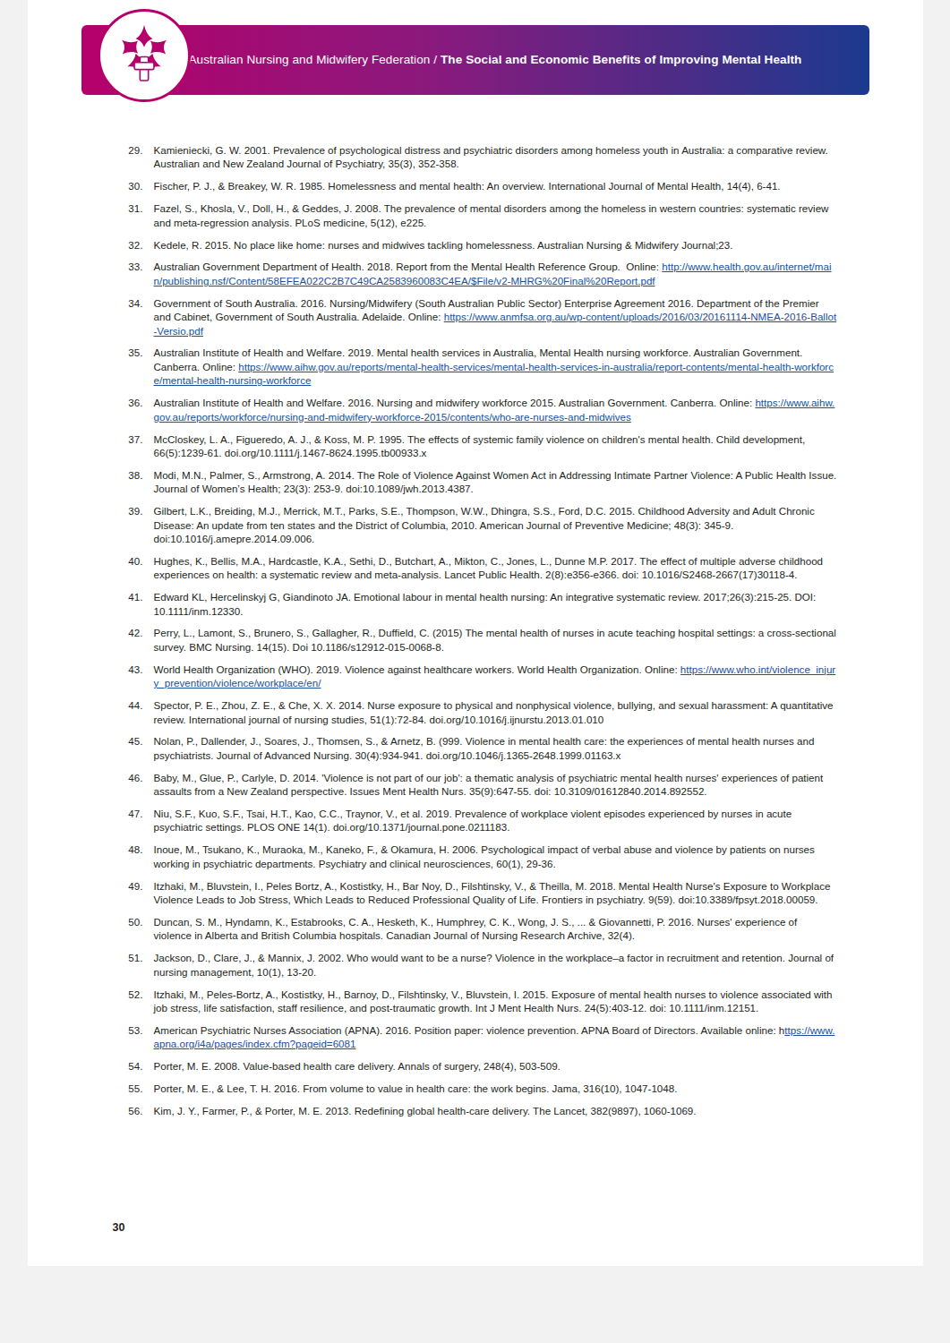Australian Nursing and Midwifery Federation / The Social and Economic Benefits of Improving Mental Health
Kamieniecki, G. W. 2001. Prevalence of psychological distress and psychiatric disorders among homeless youth in Australia: a comparative review. Australian and New Zealand Journal of Psychiatry, 35(3), 352-358.
Fischer, P. J., & Breakey, W. R. 1985. Homelessness and mental health: An overview. International Journal of Mental Health, 14(4), 6-41.
Fazel, S., Khosla, V., Doll, H., & Geddes, J. 2008. The prevalence of mental disorders among the homeless in western countries: systematic review and meta-regression analysis. PLoS medicine, 5(12), e225.
Kedele, R. 2015. No place like home: nurses and midwives tackling homelessness. Australian Nursing & Midwifery Journal;23.
Australian Government Department of Health. 2018. Report from the Mental Health Reference Group. Online: http://www.health.gov.au/internet/main/publishing.nsf/Content/58EFEA022C2B7C49CA2583960083C4EA/$File/v2-MHRG%20Final%20Report.pdf
Government of South Australia. 2016. Nursing/Midwifery (South Australian Public Sector) Enterprise Agreement 2016. Department of the Premier and Cabinet, Government of South Australia. Adelaide. Online: https://www.anmfsa.org.au/wp-content/uploads/2016/03/20161114-NMEA-2016-Ballot-Versio.pdf
Australian Institute of Health and Welfare. 2019. Mental health services in Australia, Mental Health nursing workforce. Australian Government. Canberra. Online: https://www.aihw.gov.au/reports/mental-health-services/mental-health-services-in-australia/report-contents/mental-health-workforce/mental-health-nursing-workforce
Australian Institute of Health and Welfare. 2016. Nursing and midwifery workforce 2015. Australian Government. Canberra. Online: https://www.aihw.gov.au/reports/workforce/nursing-and-midwifery-workforce-2015/contents/who-are-nurses-and-midwives
McCloskey, L. A., Figueredo, A. J., & Koss, M. P. 1995. The effects of systemic family violence on children's mental health. Child development, 66(5):1239-61. doi.org/10.1111/j.1467-8624.1995.tb00933.x
Modi, M.N., Palmer, S., Armstrong, A. 2014. The Role of Violence Against Women Act in Addressing Intimate Partner Violence: A Public Health Issue. Journal of Women’s Health; 23(3): 253-9. doi:10.1089/jwh.2013.4387.
Gilbert, L.K., Breiding, M.J., Merrick, M.T., Parks, S.E., Thompson, W.W., Dhingra, S.S., Ford, D.C. 2015. Childhood Adversity and Adult Chronic Disease: An update from ten states and the District of Columbia, 2010. American Journal of Preventive Medicine; 48(3): 345-9. doi:10.1016/j.amepre.2014.09.006.
Hughes, K., Bellis, M.A., Hardcastle, K.A., Sethi, D., Butchart, A., Mikton, C., Jones, L., Dunne M.P. 2017. The effect of multiple adverse childhood experiences on health: a systematic review and meta-analysis. Lancet Public Health. 2(8):e356-e366. doi: 10.1016/S2468-2667(17)30118-4.
Edward KL, Hercelinskyj G, Giandinoto JA. Emotional labour in mental health nursing: An integrative systematic review. 2017;26(3):215-25. DOI: 10.1111/inm.12330.
Perry, L., Lamont, S., Brunero, S., Gallagher, R., Duffield, C. (2015) The mental health of nurses in acute teaching hospital settings: a cross-sectional survey. BMC Nursing. 14(15). Doi 10.1186/s12912-015-0068-8.
World Health Organization (WHO). 2019. Violence against healthcare workers. World Health Organization. Online: https://www.who.int/violence_injury_prevention/violence/workplace/en/
Spector, P. E., Zhou, Z. E., & Che, X. X. 2014. Nurse exposure to physical and nonphysical violence, bullying, and sexual harassment: A quantitative review. International journal of nursing studies, 51(1):72-84. doi.org/10.1016/j.ijnurstu.2013.01.010
Nolan, P., Dallender, J., Soares, J., Thomsen, S., & Arnetz, B. (999. Violence in mental health care: the experiences of mental health nurses and psychiatrists. Journal of Advanced Nursing. 30(4):934-941. doi.org/10.1046/j.1365-2648.1999.01163.x
Baby, M., Glue, P., Carlyle, D. 2014. 'Violence is not part of our job': a thematic analysis of psychiatric mental health nurses' experiences of patient assaults from a New Zealand perspective. Issues Ment Health Nurs. 35(9):647-55. doi: 10.3109/01612840.2014.892552.
Niu, S.F., Kuo, S.F., Tsai, H.T., Kao, C.C., Traynor, V., et al. 2019. Prevalence of workplace violent episodes experienced by nurses in acute psychiatric settings. PLOS ONE 14(1). doi.org/10.1371/journal.pone.0211183.
Inoue, M., Tsukano, K., Muraoka, M., Kaneko, F., & Okamura, H. 2006. Psychological impact of verbal abuse and violence by patients on nurses working in psychiatric departments. Psychiatry and clinical neurosciences, 60(1), 29-36.
Itzhaki, M., Bluvstein, I., Peles Bortz, A., Kostistky, H., Bar Noy, D., Filshtinsky, V., & Theilla, M. 2018. Mental Health Nurse's Exposure to Workplace Violence Leads to Job Stress, Which Leads to Reduced Professional Quality of Life. Frontiers in psychiatry. 9(59). doi:10.3389/fpsyt.2018.00059.
Duncan, S. M., Hyndamn, K., Estabrooks, C. A., Hesketh, K., Humphrey, C. K., Wong, J. S., ... & Giovannetti, P. 2016. Nurses' experience of violence in Alberta and British Columbia hospitals. Canadian Journal of Nursing Research Archive, 32(4).
Jackson, D., Clare, J., & Mannix, J. 2002. Who would want to be a nurse? Violence in the workplace–a factor in recruitment and retention. Journal of nursing management, 10(1), 13-20.
Itzhaki, M., Peles-Bortz, A., Kostistky, H., Barnoy, D., Filshtinsky, V., Bluvstein, I. 2015. Exposure of mental health nurses to violence associated with job stress, life satisfaction, staff resilience, and post-traumatic growth. Int J Ment Health Nurs. 24(5):403-12. doi: 10.1111/inm.12151.
American Psychiatric Nurses Association (APNA). 2016. Position paper: violence prevention. APNA Board of Directors. Available online: https://www.apna.org/i4a/pages/index.cfm?pageid=6081
Porter, M. E. 2008. Value-based health care delivery. Annals of surgery, 248(4), 503-509.
Porter, M. E., & Lee, T. H. 2016. From volume to value in health care: the work begins. Jama, 316(10), 1047-1048.
Kim, J. Y., Farmer, P., & Porter, M. E. 2013. Redefining global health-care delivery. The Lancet, 382(9897), 1060-1069.
30